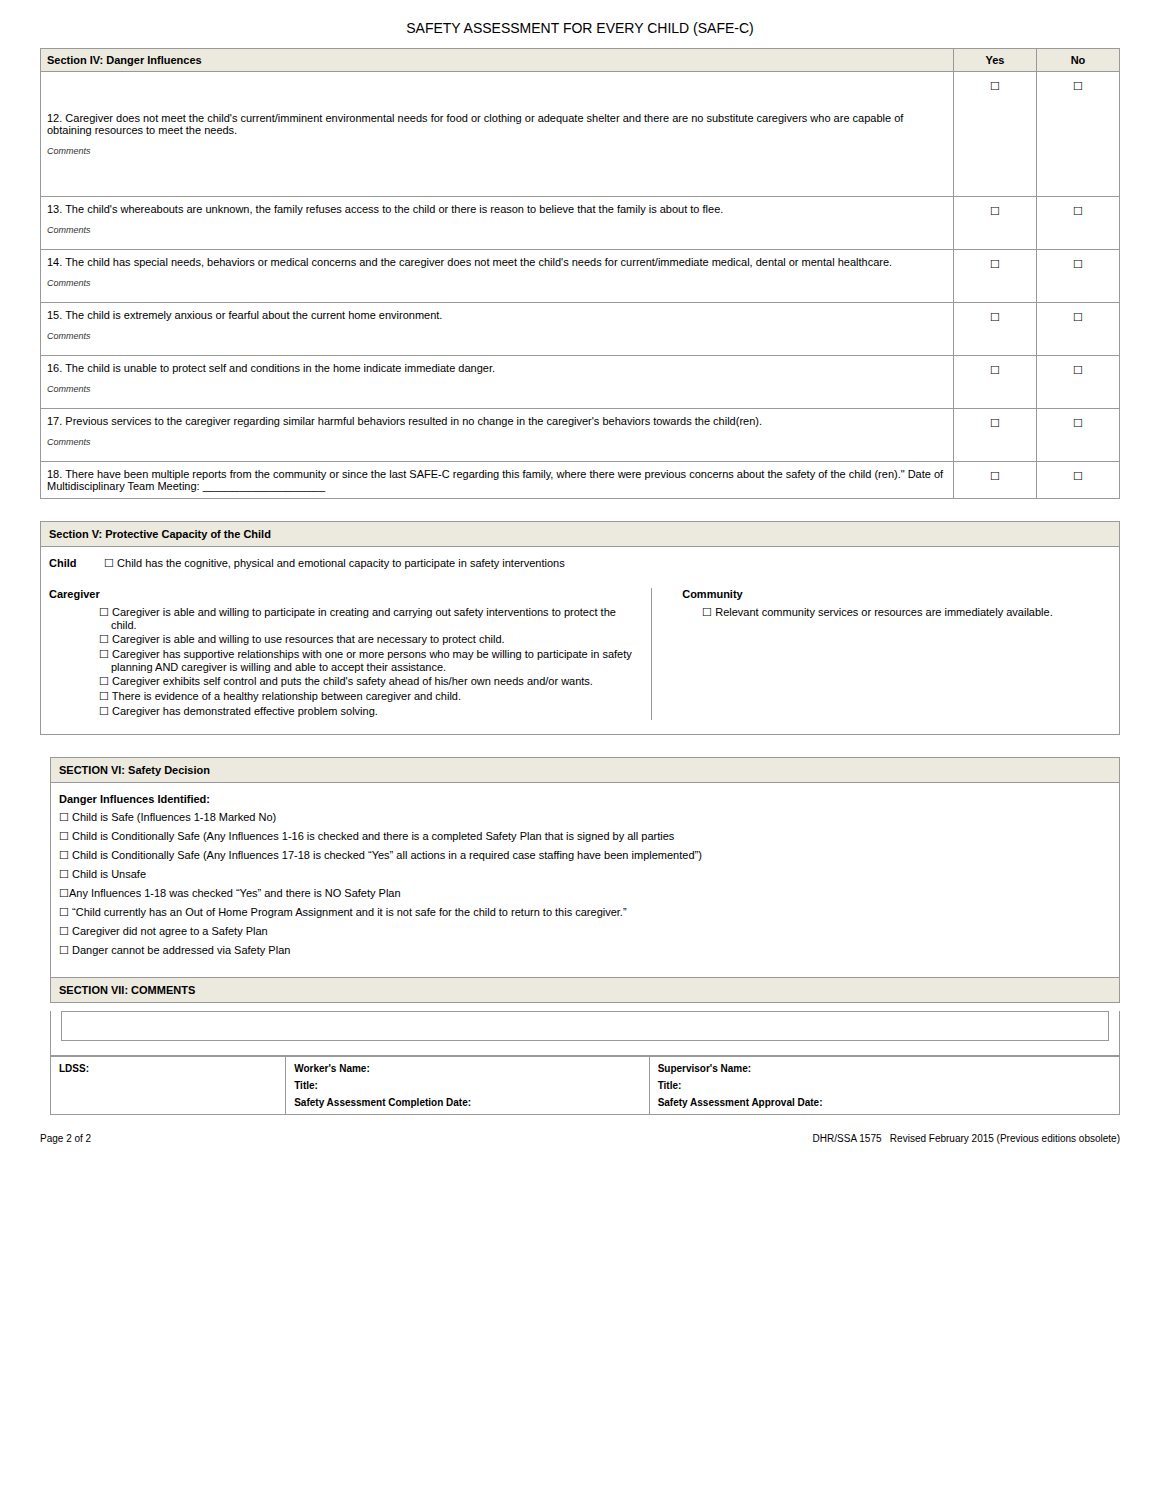SAFETY ASSESSMENT FOR EVERY CHILD (SAFE-C)
| Section IV: Danger Influences | Yes | No |
| --- | --- | --- |
| 12. Caregiver does not meet the child's current/imminent environmental needs for food or clothing or adequate shelter and there are no substitute caregivers who are capable of obtaining resources to meet the needs. Comments | ☐ | ☐ |
| 13. The child's whereabouts are unknown, the family refuses access to the child or there is reason to believe that the family is about to flee. Comments | ☐ | ☐ |
| 14. The child has special needs, behaviors or medical concerns and the caregiver does not meet the child's needs for current/immediate medical, dental or mental healthcare. Comments | ☐ | ☐ |
| 15. The child is extremely anxious or fearful about the current home environment. Comments | ☐ | ☐ |
| 16. The child is unable to protect self and conditions in the home indicate immediate danger. Comments | ☐ | ☐ |
| 17. Previous services to the caregiver regarding similar harmful behaviors resulted in no change in the caregiver's behaviors towards the child(ren). Comments | ☐ | ☐ |
| 18. There have been multiple reports from the community or since the last SAFE-C regarding this family, where there were previous concerns about the safety of the child (ren)." Date of Multidisciplinary Team Meeting: ____________________ | ☐ | ☐ |
Section V: Protective Capacity of the Child
Child ☐ Child has the cognitive, physical and emotional capacity to participate in safety interventions
Caregiver
☐ Caregiver is able and willing to participate in creating and carrying out safety interventions to protect the child.
☐ Caregiver is able and willing to use resources that are necessary to protect child.
☐ Caregiver has supportive relationships with one or more persons who may be willing to participate in safety planning AND caregiver is willing and able to accept their assistance.
☐ Caregiver exhibits self control and puts the child's safety ahead of his/her own needs and/or wants.
☐ There is evidence of a healthy relationship between caregiver and child.
☐ Caregiver has demonstrated effective problem solving.
Community
☐ Relevant community services or resources are immediately available.
SECTION VI: Safety Decision
Danger Influences Identified:
☐ Child is Safe (Influences 1-18 Marked No)
☐ Child is Conditionally Safe (Any Influences 1-16 is checked and there is a completed Safety Plan that is signed by all parties
☐ Child is Conditionally Safe (Any Influences 17-18 is checked “Yes” all actions in a required case staffing have been implemented”)
☐ Child is Unsafe
☐Any Influences 1-18 was checked “Yes” and there is NO Safety Plan
☐ “Child currently has an Out of Home Program Assignment and it is not safe for the child to return to this caregiver.”
☐ Caregiver did not agree to a Safety Plan
☐ Danger cannot be addressed via Safety Plan
SECTION VII: COMMENTS
| LDSS: | Worker's Name: Title: Safety Assessment Completion Date: | Supervisor's Name: Title: Safety Assessment Approval Date: |
Page 2 of 2
DHR/SSA 1575 Revised February 2015 (Previous editions obsolete)